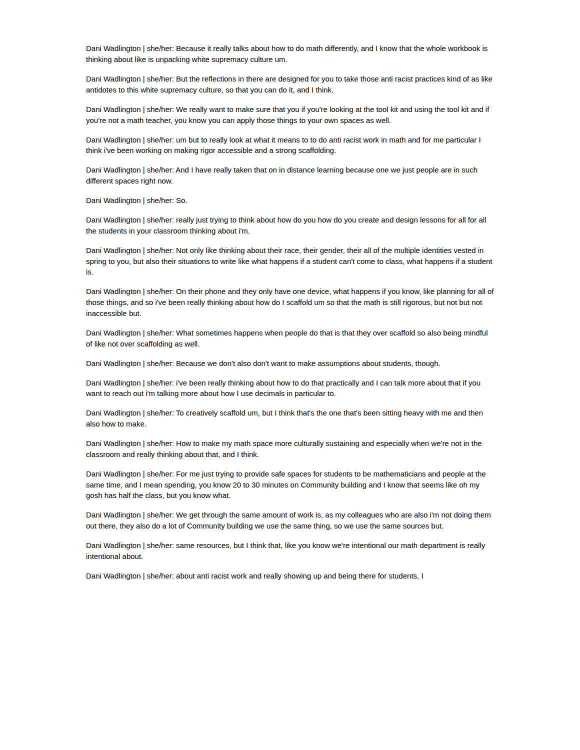Dani Wadlington | she/her: Because it really talks about how to do math differently, and I know that the whole workbook is thinking about like is unpacking white supremacy culture um.
Dani Wadlington | she/her: But the reflections in there are designed for you to take those anti racist practices kind of as like antidotes to this white supremacy culture, so that you can do it, and I think.
Dani Wadlington | she/her: We really want to make sure that you if you're looking at the tool kit and using the tool kit and if you're not a math teacher, you know you can apply those things to your own spaces as well.
Dani Wadlington | she/her: um but to really look at what it means to to do anti racist work in math and for me particular I think i've been working on making rigor accessible and a strong scaffolding.
Dani Wadlington | she/her: And I have really taken that on in distance learning because one we just people are in such different spaces right now.
Dani Wadlington | she/her: So.
Dani Wadlington | she/her: really just trying to think about how do you how do you create and design lessons for all for all the students in your classroom thinking about i'm.
Dani Wadlington | she/her: Not only like thinking about their race, their gender, their all of the multiple identities vested in spring to you, but also their situations to write like what happens if a student can't come to class, what happens if a student is.
Dani Wadlington | she/her: On their phone and they only have one device, what happens if you know, like planning for all of those things, and so i've been really thinking about how do I scaffold um so that the math is still rigorous, but not but not inaccessible but.
Dani Wadlington | she/her: What sometimes happens when people do that is that they over scaffold so also being mindful of like not over scaffolding as well.
Dani Wadlington | she/her: Because we don't also don't want to make assumptions about students, though.
Dani Wadlington | she/her: i've been really thinking about how to do that practically and I can talk more about that if you want to reach out i'm talking more about how I use decimals in particular to.
Dani Wadlington | she/her: To creatively scaffold um, but I think that's the one that's been sitting heavy with me and then also how to make.
Dani Wadlington | she/her: How to make my math space more culturally sustaining and especially when we're not in the classroom and really thinking about that, and I think.
Dani Wadlington | she/her: For me just trying to provide safe spaces for students to be mathematicians and people at the same time, and I mean spending, you know 20 to 30 minutes on Community building and I know that seems like oh my gosh has half the class, but you know what.
Dani Wadlington | she/her: We get through the same amount of work is, as my colleagues who are also i'm not doing them out there, they also do a lot of Community building we use the same thing, so we use the same sources but.
Dani Wadlington | she/her: same resources, but I think that, like you know we're intentional our math department is really intentional about.
Dani Wadlington | she/her: about anti racist work and really showing up and being there for students, I